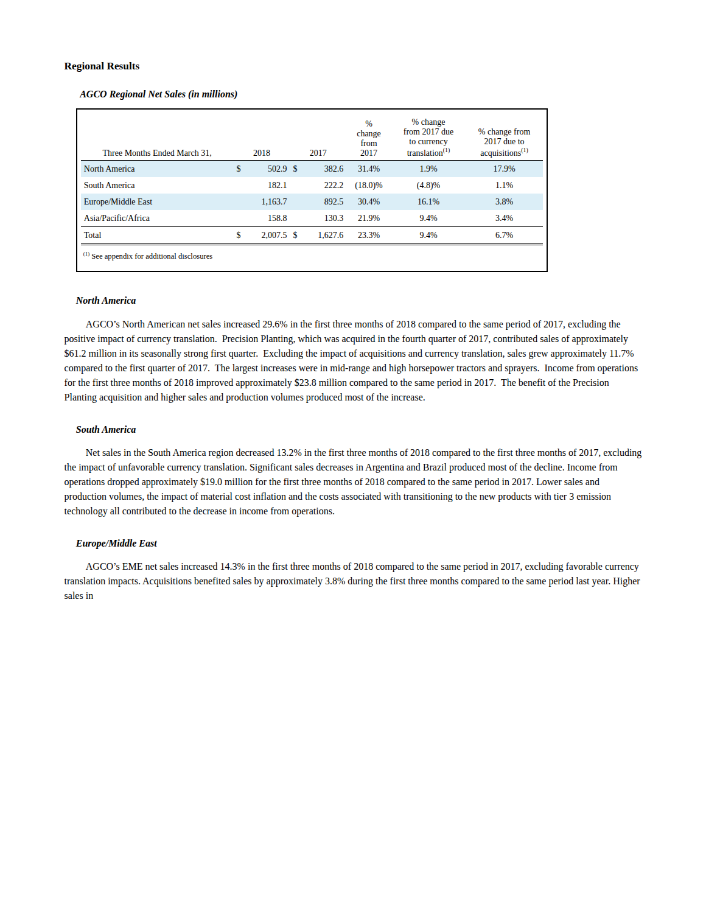Regional Results
AGCO Regional Net Sales (in millions)
| Three Months Ended March 31, | 2018 | 2017 | % change from 2017 | % change from 2017 due to currency translation (1) | % change from 2017 due to acquisitions (1) |
| --- | --- | --- | --- | --- | --- |
| North America | $ | 502.9 | $ | 382.6 | 31.4% | 1.9% | 17.9% |
| South America | | 182.1 | | 222.2 | (18.0)% | (4.8)% | 1.1% |
| Europe/Middle East | | 1,163.7 | | 892.5 | 30.4% | 16.1% | 3.8% |
| Asia/Pacific/Africa | | 158.8 | | 130.3 | 21.9% | 9.4% | 3.4% |
| Total | $ | 2,007.5 | $ | 1,627.6 | 23.3% | 9.4% | 6.7% |
(1) See appendix for additional disclosures
North America
AGCO’s North American net sales increased 29.6% in the first three months of 2018 compared to the same period of 2017, excluding the positive impact of currency translation. Precision Planting, which was acquired in the fourth quarter of 2017, contributed sales of approximately $61.2 million in its seasonally strong first quarter. Excluding the impact of acquisitions and currency translation, sales grew approximately 11.7% compared to the first quarter of 2017. The largest increases were in mid-range and high horsepower tractors and sprayers. Income from operations for the first three months of 2018 improved approximately $23.8 million compared to the same period in 2017. The benefit of the Precision Planting acquisition and higher sales and production volumes produced most of the increase.
South America
Net sales in the South America region decreased 13.2% in the first three months of 2018 compared to the first three months of 2017, excluding the impact of unfavorable currency translation. Significant sales decreases in Argentina and Brazil produced most of the decline. Income from operations dropped approximately $19.0 million for the first three months of 2018 compared to the same period in 2017. Lower sales and production volumes, the impact of material cost inflation and the costs associated with transitioning to the new products with tier 3 emission technology all contributed to the decrease in income from operations.
Europe/Middle East
AGCO’s EME net sales increased 14.3% in the first three months of 2018 compared to the same period in 2017, excluding favorable currency translation impacts. Acquisitions benefited sales by approximately 3.8% during the first three months compared to the same period last year. Higher sales in